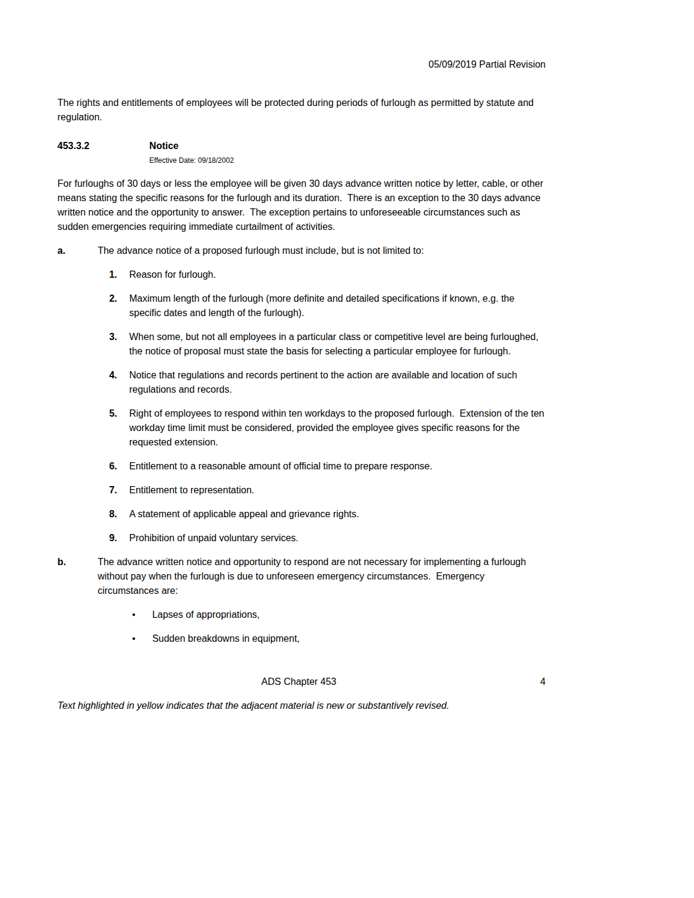05/09/2019 Partial Revision
The rights and entitlements of employees will be protected during periods of furlough as permitted by statute and regulation.
453.3.2 Notice
Effective Date: 09/18/2002
For furloughs of 30 days or less the employee will be given 30 days advance written notice by letter, cable, or other means stating the specific reasons for the furlough and its duration. There is an exception to the 30 days advance written notice and the opportunity to answer. The exception pertains to unforeseeable circumstances such as sudden emergencies requiring immediate curtailment of activities.
a. The advance notice of a proposed furlough must include, but is not limited to:
1. Reason for furlough.
2. Maximum length of the furlough (more definite and detailed specifications if known, e.g. the specific dates and length of the furlough).
3. When some, but not all employees in a particular class or competitive level are being furloughed, the notice of proposal must state the basis for selecting a particular employee for furlough.
4. Notice that regulations and records pertinent to the action are available and location of such regulations and records.
5. Right of employees to respond within ten workdays to the proposed furlough. Extension of the ten workday time limit must be considered, provided the employee gives specific reasons for the requested extension.
6. Entitlement to a reasonable amount of official time to prepare response.
7. Entitlement to representation.
8. A statement of applicable appeal and grievance rights.
9. Prohibition of unpaid voluntary services.
b. The advance written notice and opportunity to respond are not necessary for implementing a furlough without pay when the furlough is due to unforeseen emergency circumstances. Emergency circumstances are:
Lapses of appropriations,
Sudden breakdowns in equipment,
ADS Chapter 453 4
Text highlighted in yellow indicates that the adjacent material is new or substantively revised.